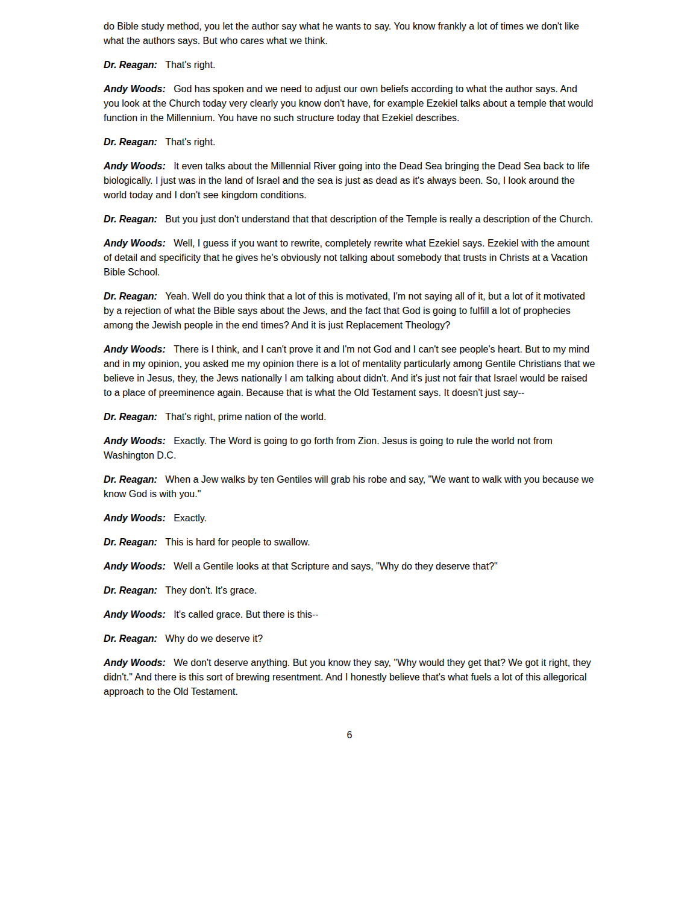do Bible study method, you let the author say what he wants to say. You know frankly a lot of times we don't like what the authors says. But who cares what we think.
Dr. Reagan: That's right.
Andy Woods: God has spoken and we need to adjust our own beliefs according to what the author says. And you look at the Church today very clearly you know don't have, for example Ezekiel talks about a temple that would function in the Millennium. You have no such structure today that Ezekiel describes.
Dr. Reagan: That's right.
Andy Woods: It even talks about the Millennial River going into the Dead Sea bringing the Dead Sea back to life biologically. I just was in the land of Israel and the sea is just as dead as it's always been. So, I look around the world today and I don't see kingdom conditions.
Dr. Reagan: But you just don't understand that that description of the Temple is really a description of the Church.
Andy Woods: Well, I guess if you want to rewrite, completely rewrite what Ezekiel says. Ezekiel with the amount of detail and specificity that he gives he's obviously not talking about somebody that trusts in Christs at a Vacation Bible School.
Dr. Reagan: Yeah. Well do you think that a lot of this is motivated, I'm not saying all of it, but a lot of it motivated by a rejection of what the Bible says about the Jews, and the fact that God is going to fulfill a lot of prophecies among the Jewish people in the end times? And it is just Replacement Theology?
Andy Woods: There is I think, and I can't prove it and I'm not God and I can't see people's heart. But to my mind and in my opinion, you asked me my opinion there is a lot of mentality particularly among Gentile Christians that we believe in Jesus, they, the Jews nationally I am talking about didn't. And it's just not fair that Israel would be raised to a place of preeminence again. Because that is what the Old Testament says. It doesn't just say--
Dr. Reagan: That's right, prime nation of the world.
Andy Woods: Exactly. The Word is going to go forth from Zion. Jesus is going to rule the world not from Washington D.C.
Dr. Reagan: When a Jew walks by ten Gentiles will grab his robe and say, "We want to walk with you because we know God is with you."
Andy Woods: Exactly.
Dr. Reagan: This is hard for people to swallow.
Andy Woods: Well a Gentile looks at that Scripture and says, "Why do they deserve that?"
Dr. Reagan: They don't. It's grace.
Andy Woods: It's called grace. But there is this--
Dr. Reagan: Why do we deserve it?
Andy Woods: We don't deserve anything. But you know they say, "Why would they get that? We got it right, they didn't." And there is this sort of brewing resentment. And I honestly believe that's what fuels a lot of this allegorical approach to the Old Testament.
6